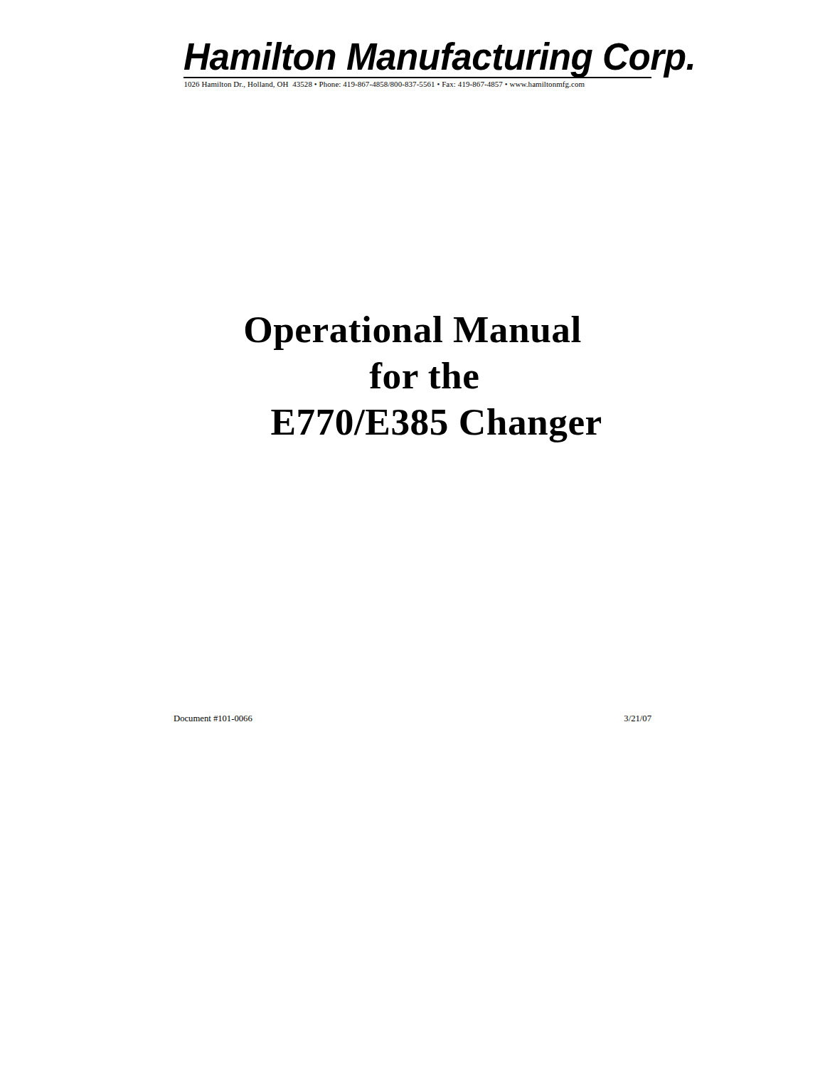Hamilton Manufacturing Corp.
1026 Hamilton Dr., Holland, OH 43528 • Phone: 419-867-4858/800-837-5561 • Fax: 419-867-4857 • www.hamiltonmfg.com
Operational Manual for the E770/E385 Changer
Document #101-0066 3/21/07